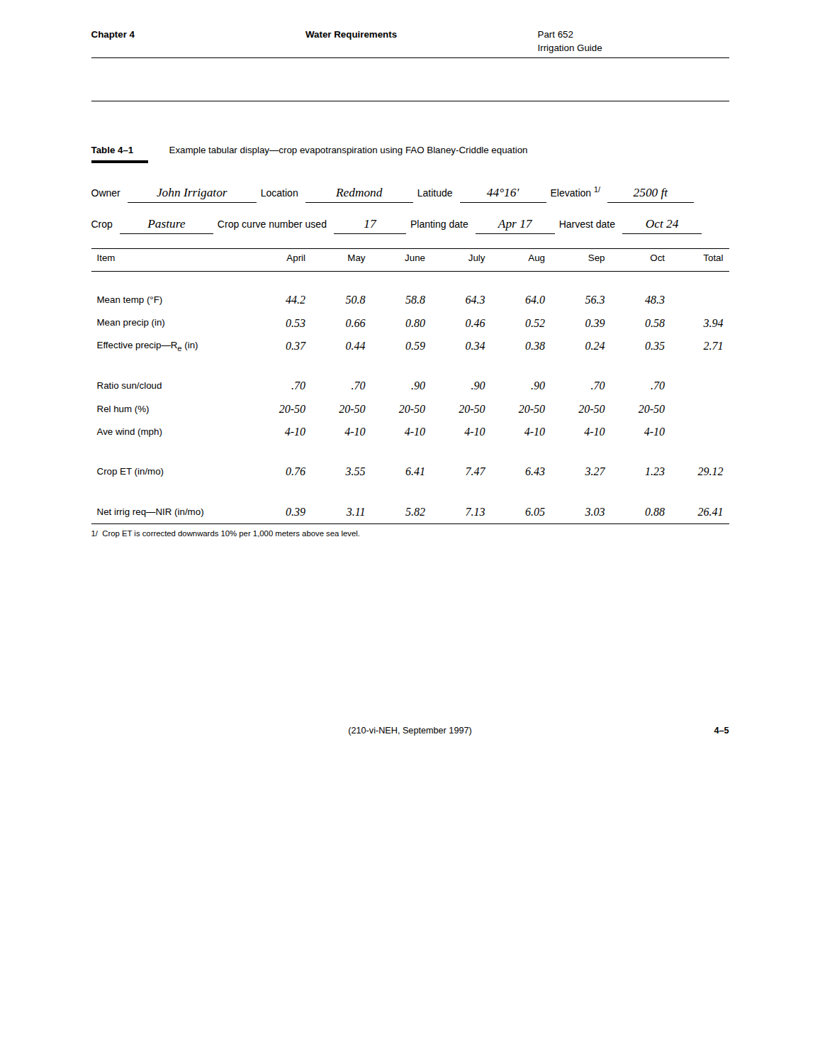Chapter 4
Water Requirements
Part 652
Irrigation Guide
Table 4–1
Example tabular display—crop evapotranspiration using FAO Blaney-Criddle equation
Owner John Irrigator Location Redmond Latitude 44°16' Elevation 1/ 2500 ft
Crop Pasture Crop curve number used 17 Planting date Apr 17 Harvest date Oct 24
| Item | April | May | June | July | Aug | Sep | Oct | Total |
| --- | --- | --- | --- | --- | --- | --- | --- | --- |
| Mean temp (°F) | 44.2 | 50.8 | 58.8 | 64.3 | 64.0 | 56.3 | 48.3 | |
| Mean precip (in) | 0.53 | 0.66 | 0.80 | 0.46 | 0.52 | 0.39 | 0.58 | 3.94 |
| Effective precip—R e (in) | 0.37 | 0.44 | 0.59 | 0.34 | 0.38 | 0.24 | 0.35 | 2.71 |
| Ratio sun/cloud | .70 | .70 | .90 | .90 | .90 | .70 | .70 | |
| Rel hum (%) | 20-50 | 20-50 | 20-50 | 20-50 | 20-50 | 20-50 | 20-50 | |
| Ave wind (mph) | 4-10 | 4-10 | 4-10 | 4-10 | 4-10 | 4-10 | 4-10 | |
| Crop ET (in/mo) | 0.76 | 3.55 | 6.41 | 7.47 | 6.43 | 3.27 | 1.23 | 29.12 |
| Net irrig req—NIR (in/mo) | 0.39 | 3.11 | 5.82 | 7.13 | 6.05 | 3.03 | 0.88 | 26.41 |
1/ Crop ET is corrected downwards 10% per 1,000 meters above sea level.
(210-vi-NEH, September 1997)
4–5